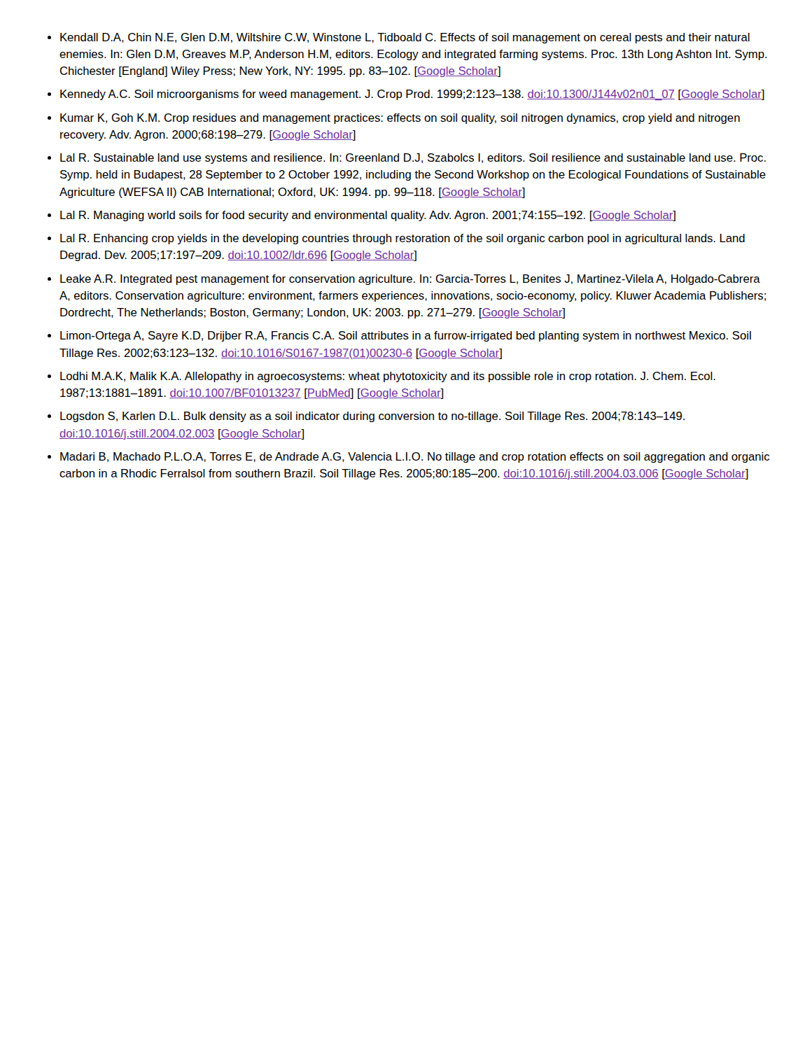Kendall D.A, Chin N.E, Glen D.M, Wiltshire C.W, Winstone L, Tidboald C. Effects of soil management on cereal pests and their natural enemies. In: Glen D.M, Greaves M.P, Anderson H.M, editors. Ecology and integrated farming systems. Proc. 13th Long Ashton Int. Symp. Chichester [England] Wiley Press; New York, NY: 1995. pp. 83–102. [Google Scholar]
Kennedy A.C. Soil microorganisms for weed management. J. Crop Prod. 1999;2:123–138. doi:10.1300/J144v02n01_07 [Google Scholar]
Kumar K, Goh K.M. Crop residues and management practices: effects on soil quality, soil nitrogen dynamics, crop yield and nitrogen recovery. Adv. Agron. 2000;68:198–279. [Google Scholar]
Lal R. Sustainable land use systems and resilience. In: Greenland D.J, Szabolcs I, editors. Soil resilience and sustainable land use. Proc. Symp. held in Budapest, 28 September to 2 October 1992, including the Second Workshop on the Ecological Foundations of Sustainable Agriculture (WEFSA II) CAB International; Oxford, UK: 1994. pp. 99–118. [Google Scholar]
Lal R. Managing world soils for food security and environmental quality. Adv. Agron. 2001;74:155–192. [Google Scholar]
Lal R. Enhancing crop yields in the developing countries through restoration of the soil organic carbon pool in agricultural lands. Land Degrad. Dev. 2005;17:197–209. doi:10.1002/ldr.696 [Google Scholar]
Leake A.R. Integrated pest management for conservation agriculture. In: Garcia-Torres L, Benites J, Martinez-Vilela A, Holgado-Cabrera A, editors. Conservation agriculture: environment, farmers experiences, innovations, socio-economy, policy. Kluwer Academia Publishers; Dordrecht, The Netherlands; Boston, Germany; London, UK: 2003. pp. 271–279. [Google Scholar]
Limon-Ortega A, Sayre K.D, Drijber R.A, Francis C.A. Soil attributes in a furrow-irrigated bed planting system in northwest Mexico. Soil Tillage Res. 2002;63:123–132. doi:10.1016/S0167-1987(01)00230-6 [Google Scholar]
Lodhi M.A.K, Malik K.A. Allelopathy in agroecosystems: wheat phytotoxicity and its possible role in crop rotation. J. Chem. Ecol. 1987;13:1881–1891. doi:10.1007/BF01013237 [PubMed] [Google Scholar]
Logsdon S, Karlen D.L. Bulk density as a soil indicator during conversion to no-tillage. Soil Tillage Res. 2004;78:143–149. doi:10.1016/j.still.2004.02.003 [Google Scholar]
Madari B, Machado P.L.O.A, Torres E, de Andrade A.G, Valencia L.I.O. No tillage and crop rotation effects on soil aggregation and organic carbon in a Rhodic Ferralsol from southern Brazil. Soil Tillage Res. 2005;80:185–200. doi:10.1016/j.still.2004.03.006 [Google Scholar]